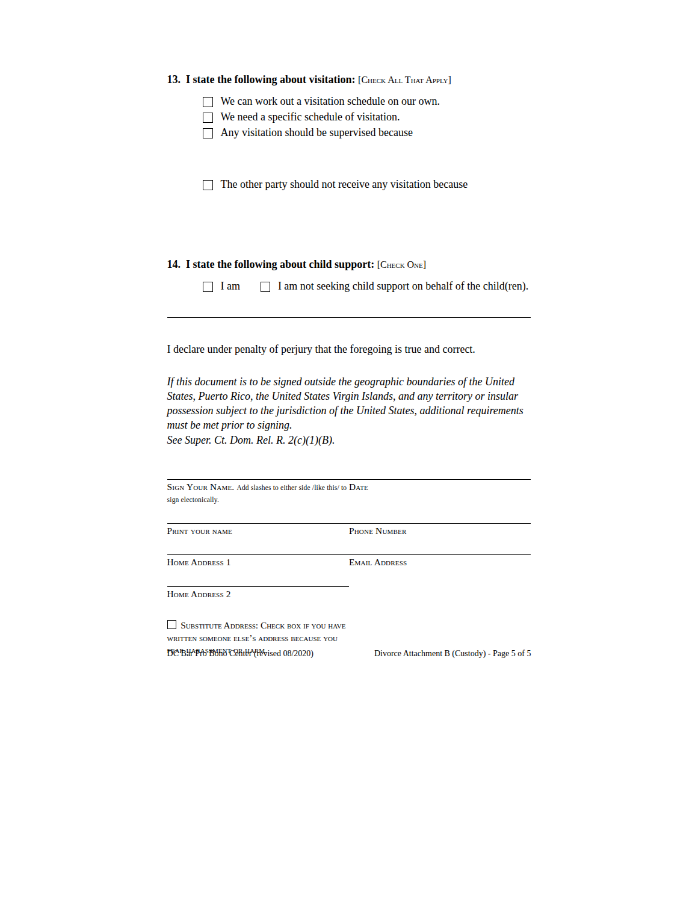13. I state the following about visitation: [Check All That Apply]
We can work out a visitation schedule on our own.
We need a specific schedule of visitation.
Any visitation should be supervised because
The other party should not receive any visitation because
14. I state the following about child support: [Check One]
I am I am not seeking child support on behalf of the child(ren).
I declare under penalty of perjury that the foregoing is true and correct.
If this document is to be signed outside the geographic boundaries of the United States, Puerto Rico, the United States Virgin Islands, and any territory or insular possession subject to the jurisdiction of the United States, additional requirements must be met prior to signing.
See Super. Ct. Dom. Rel. R. 2(c)(1)(B).
| Sign Your Name. Add slashes to either side /like this/ to sign electonically. | Date |
| Print your name | Phone Number |
| Home Address 1 | Email Address |
| Home Address 2 Substitute Address: Check box if you have written someone else’s address because you fear harassment or harm. | |
DC Bar Pro Bono Center (revised 08/2020) Divorce Attachment B (Custody) - Page 5 of 5